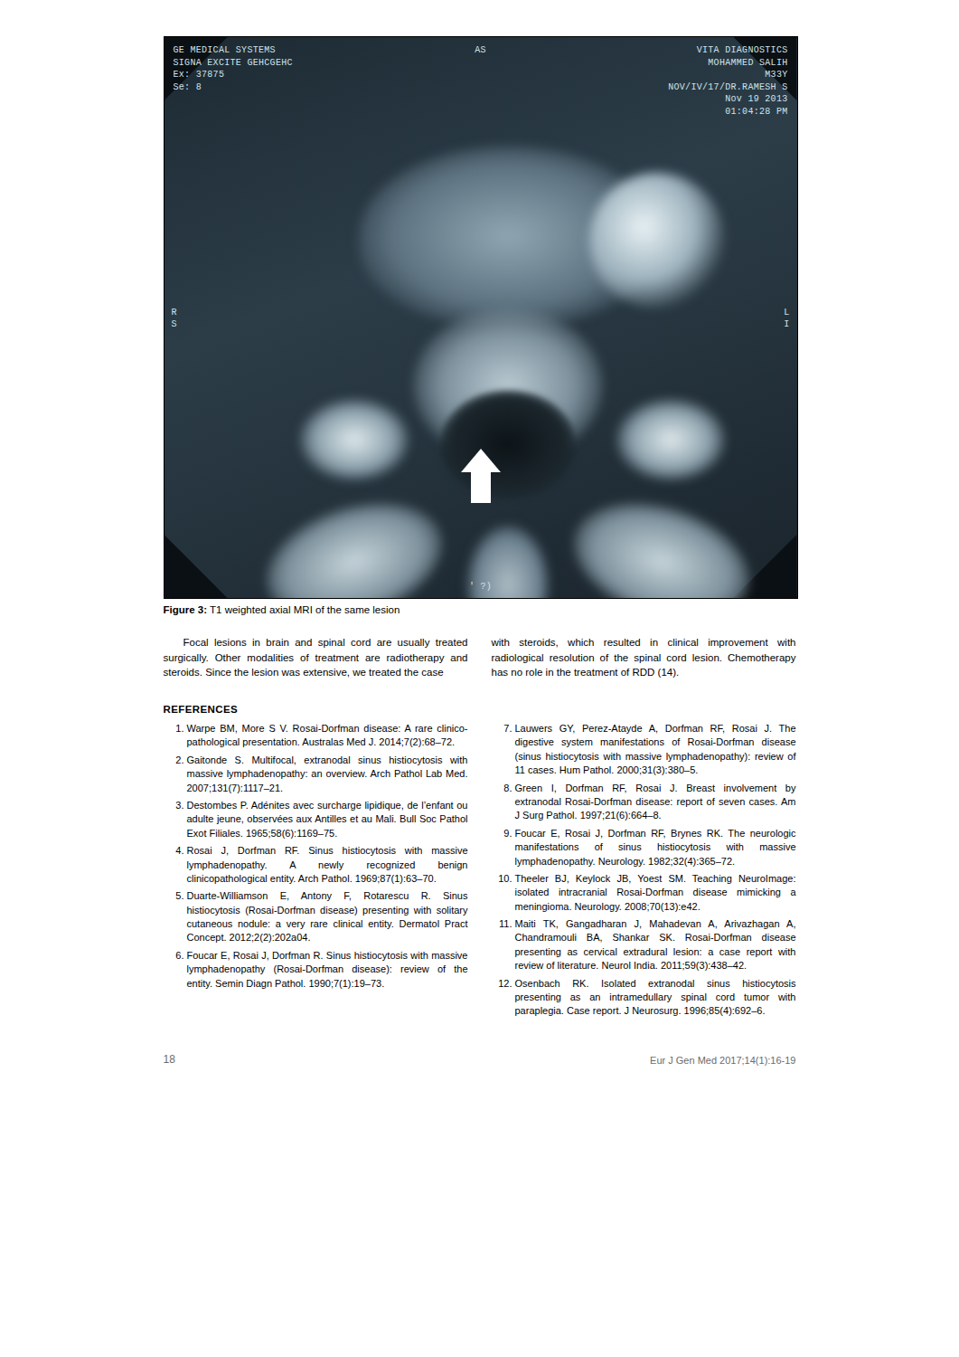GE MEDICAL SYSTEMS SIGNA EXCITE GEHCGEHC Ex: 37875 Se: 8
AS
VITA DIAGNOSTICS MOHAMMED SALIH M33Y NOV/IV/17/DR.RAMESH S Nov 19 2013 01:04:28 PM
R S
L I
' ?)
Figure 3: T1 weighted axial MRI of the same lesion
Focal lesions in brain and spinal cord are usually treated surgically. Other modalities of treatment are radiotherapy and steroids. Since the lesion was extensive, we treated the case
with steroids, which resulted in clinical improvement with radiological resolution of the spinal cord lesion. Chemotherapy has no role in the treatment of RDD (14).
REFERENCES
Warpe BM, More S V. Rosai-Dorfman disease: A rare clinico-pathological presentation. Australas Med J. 2014;7(2):68–72.
Gaitonde S. Multifocal, extranodal sinus histiocytosis with massive lymphadenopathy: an overview. Arch Pathol Lab Med. 2007;131(7):1117–21.
Destombes P. Adénites avec surcharge lipidique, de l’enfant ou adulte jeune, observées aux Antilles et au Mali. Bull Soc Pathol Exot Filiales. 1965;58(6):1169–75.
Rosai J, Dorfman RF. Sinus histiocytosis with massive lymphadenopathy. A newly recognized benign clinicopathological entity. Arch Pathol. 1969;87(1):63–70.
Duarte-Williamson E, Antony F, Rotarescu R. Sinus histiocytosis (Rosai-Dorfman disease) presenting with solitary cutaneous nodule: a very rare clinical entity. Dermatol Pract Concept. 2012;2(2):202a04.
Foucar E, Rosai J, Dorfman R. Sinus histiocytosis with massive lymphadenopathy (Rosai-Dorfman disease): review of the entity. Semin Diagn Pathol. 1990;7(1):19–73.
Lauwers GY, Perez-Atayde A, Dorfman RF, Rosai J. The digestive system manifestations of Rosai-Dorfman disease (sinus histiocytosis with massive lymphadenopathy): review of 11 cases. Hum Pathol. 2000;31(3):380–5.
Green I, Dorfman RF, Rosai J. Breast involvement by extranodal Rosai-Dorfman disease: report of seven cases. Am J Surg Pathol. 1997;21(6):664–8.
Foucar E, Rosai J, Dorfman RF, Brynes RK. The neurologic manifestations of sinus histiocytosis with massive lymphadenopathy. Neurology. 1982;32(4):365–72.
Theeler BJ, Keylock JB, Yoest SM. Teaching NeuroImage: isolated intracranial Rosai-Dorfman disease mimicking a meningioma. Neurology. 2008;70(13):e42.
Maiti TK, Gangadharan J, Mahadevan A, Arivazhagan A, Chandramouli BA, Shankar SK. Rosai-Dorfman disease presenting as cervical extradural lesion: a case report with review of literature. Neurol India. 2011;59(3):438–42.
Osenbach RK. Isolated extranodal sinus histiocytosis presenting as an intramedullary spinal cord tumor with paraplegia. Case report. J Neurosurg. 1996;85(4):692–6.
18
Eur J Gen Med 2017;14(1):16-19